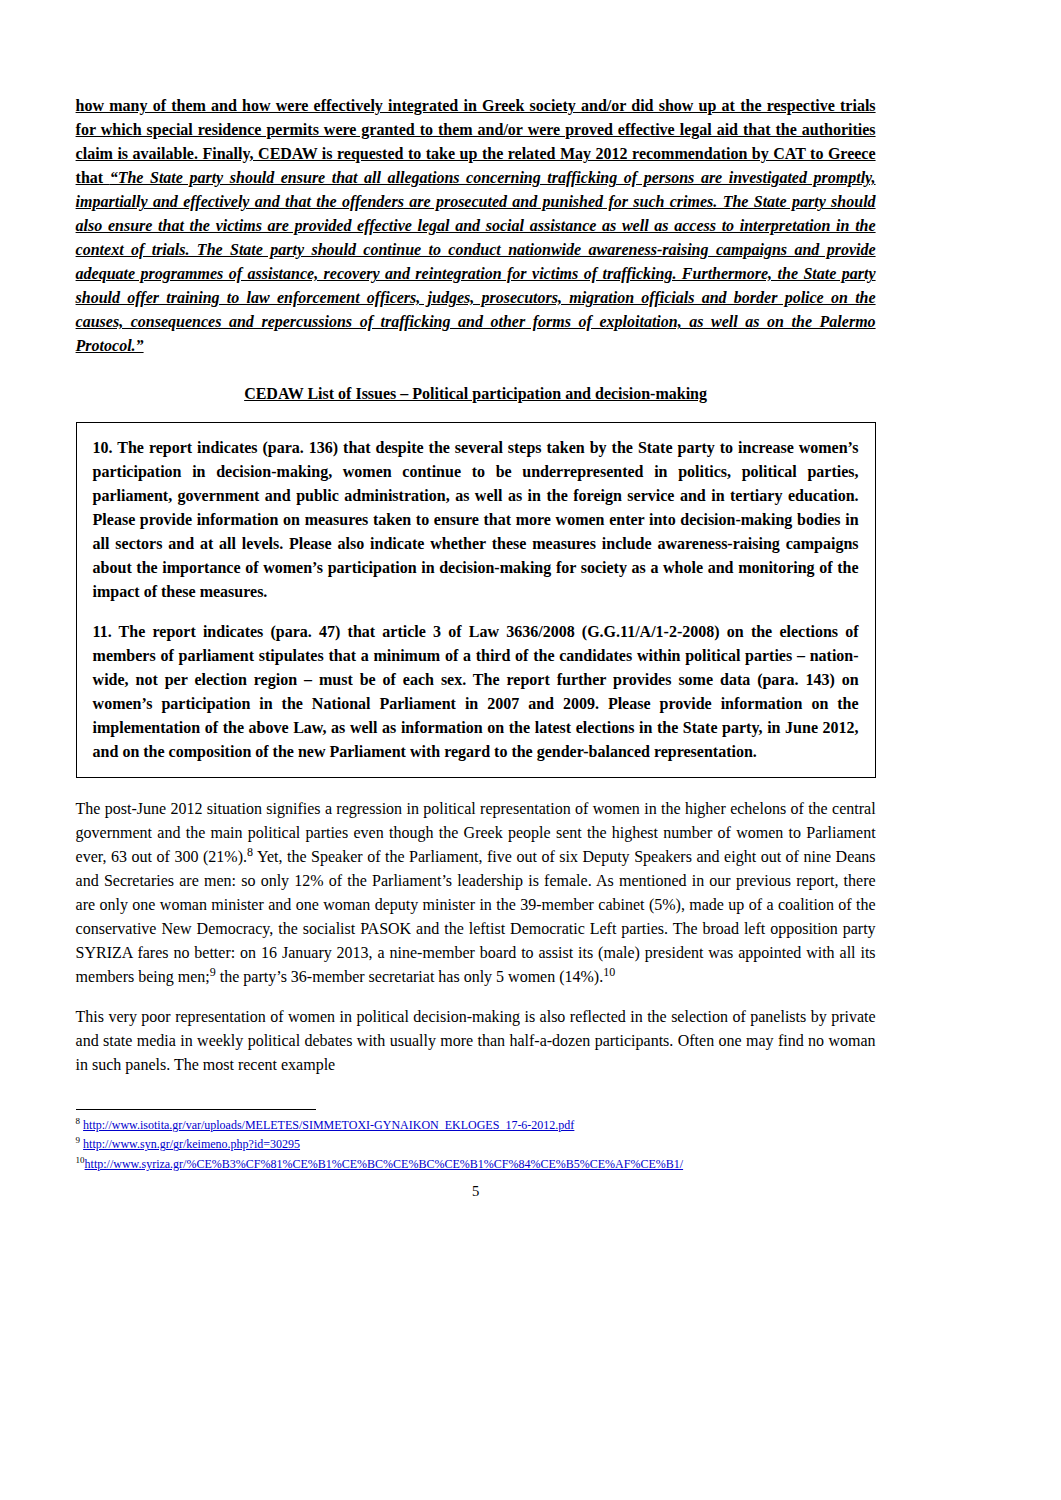how many of them and how were effectively integrated in Greek society and/or did show up at the respective trials for which special residence permits were granted to them and/or were proved effective legal aid that the authorities claim is available. Finally, CEDAW is requested to take up the related May 2012 recommendation by CAT to Greece that “The State party should ensure that all allegations concerning trafficking of persons are investigated promptly, impartially and effectively and that the offenders are prosecuted and punished for such crimes. The State party should also ensure that the victims are provided effective legal and social assistance as well as access to interpretation in the context of trials. The State party should continue to conduct nationwide awareness-raising campaigns and provide adequate programmes of assistance, recovery and reintegration for victims of trafficking. Furthermore, the State party should offer training to law enforcement officers, judges, prosecutors, migration officials and border police on the causes, consequences and repercussions of trafficking and other forms of exploitation, as well as on the Palermo Protocol.”
CEDAW List of Issues – Political participation and decision-making
10. The report indicates (para. 136) that despite the several steps taken by the State party to increase women’s participation in decision-making, women continue to be underrepresented in politics, political parties, parliament, government and public administration, as well as in the foreign service and in tertiary education. Please provide information on measures taken to ensure that more women enter into decision-making bodies in all sectors and at all levels. Please also indicate whether these measures include awareness-raising campaigns about the importance of women’s participation in decision-making for society as a whole and monitoring of the impact of these measures.
11. The report indicates (para. 47) that article 3 of Law 3636/2008 (G.G.11/A/1-2-2008) on the elections of members of parliament stipulates that a minimum of a third of the candidates within political parties – nation-wide, not per election region – must be of each sex. The report further provides some data (para. 143) on women’s participation in the National Parliament in 2007 and 2009. Please provide information on the implementation of the above Law, as well as information on the latest elections in the State party, in June 2012, and on the composition of the new Parliament with regard to the gender-balanced representation.
The post-June 2012 situation signifies a regression in political representation of women in the higher echelons of the central government and the main political parties even though the Greek people sent the highest number of women to Parliament ever, 63 out of 300 (21%).8 Yet, the Speaker of the Parliament, five out of six Deputy Speakers and eight out of nine Deans and Secretaries are men: so only 12% of the Parliament’s leadership is female. As mentioned in our previous report, there are only one woman minister and one woman deputy minister in the 39-member cabinet (5%), made up of a coalition of the conservative New Democracy, the socialist PASOK and the leftist Democratic Left parties. The broad left opposition party SYRIZA fares no better: on 16 January 2013, a nine-member board to assist its (male) president was appointed with all its members being men;9 the party’s 36-member secretariat has only 5 women (14%).10
This very poor representation of women in political decision-making is also reflected in the selection of panelists by private and state media in weekly political debates with usually more than half-a-dozen participants. Often one may find no woman in such panels. The most recent example
8 http://www.isotita.gr/var/uploads/MELETES/SIMMETOXI-GYNAIKON_EKLOGES_17-6-2012.pdf
9 http://www.syn.gr/gr/keimeno.php?id=30295
10http://www.syriza.gr/%CE%B3%CF%81%CE%B1%CE%BC%CE%BC%CE%B1%CF%84%CE%B5%CE%AF%CE%B1/
5